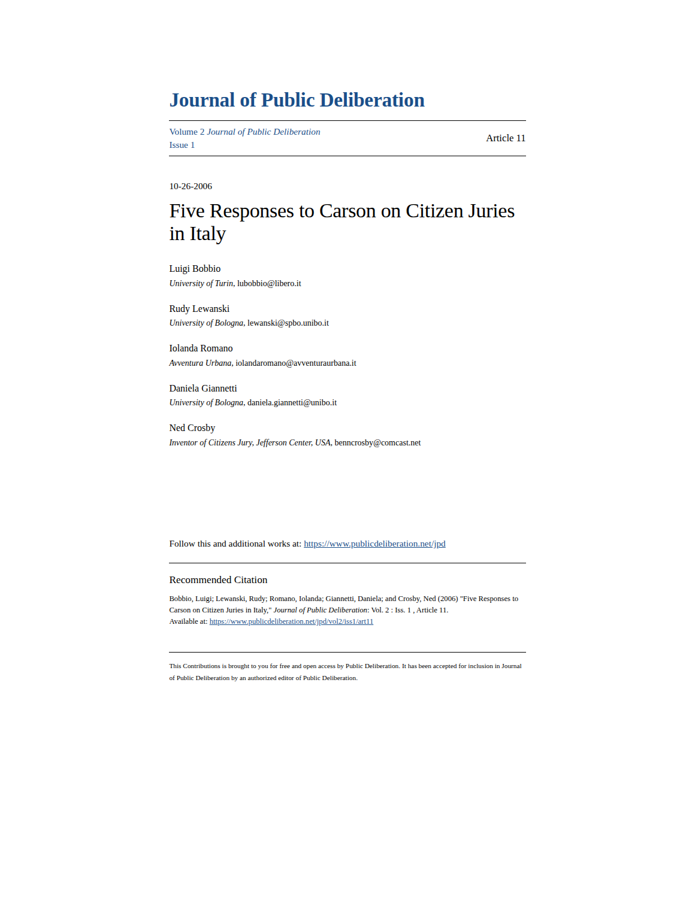Journal of Public Deliberation
Volume 2 Journal of Public Deliberation
Issue 1
Article 11
10-26-2006
Five Responses to Carson on Citizen Juries in Italy
Luigi Bobbio University of Turin, lubobbio@libero.it
Rudy Lewanski University of Bologna, lewanski@spbo.unibo.it
Iolanda Romano Avventura Urbana, iolandaromano@avventuraurbana.it
Daniela Giannetti University of Bologna, daniela.giannetti@unibo.it
Ned Crosby Inventor of Citizens Jury, Jefferson Center, USA, benncrosby@comcast.net
Follow this and additional works at: https://www.publicdeliberation.net/jpd
Recommended Citation
Bobbio, Luigi; Lewanski, Rudy; Romano, Iolanda; Giannetti, Daniela; and Crosby, Ned (2006) "Five Responses to Carson on Citizen Juries in Italy," Journal of Public Deliberation: Vol. 2 : Iss. 1 , Article 11.
Available at: https://www.publicdeliberation.net/jpd/vol2/iss1/art11
This Contributions is brought to you for free and open access by Public Deliberation. It has been accepted for inclusion in Journal of Public Deliberation by an authorized editor of Public Deliberation.